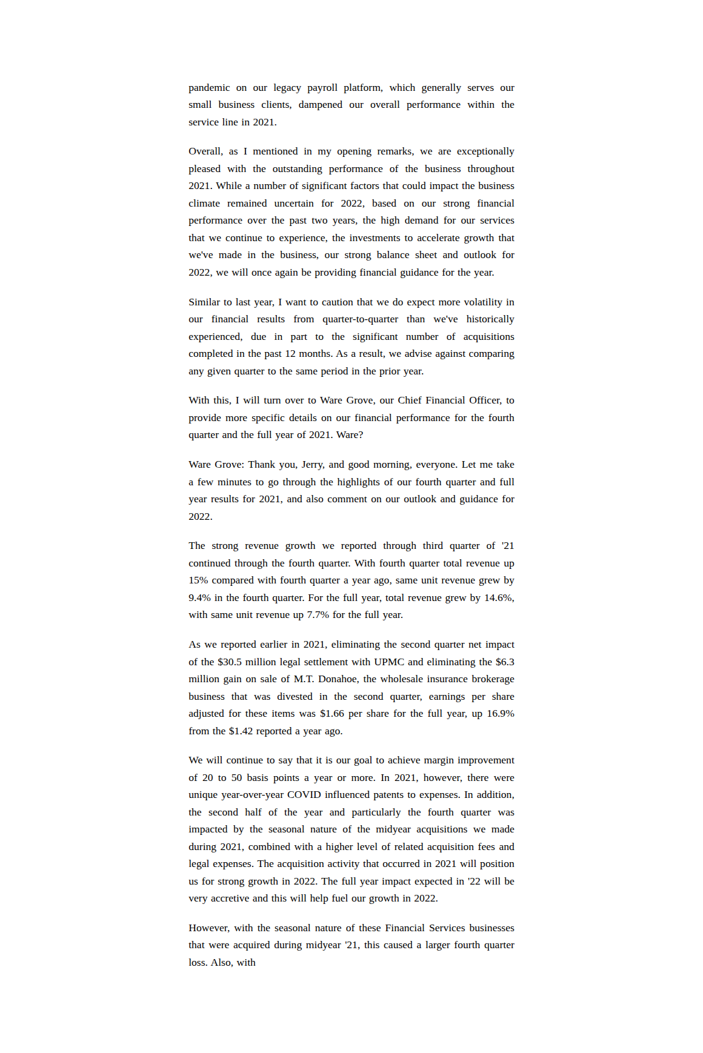pandemic on our legacy payroll platform, which generally serves our small business clients, dampened our overall performance within the service line in 2021.
Overall, as I mentioned in my opening remarks, we are exceptionally pleased with the outstanding performance of the business throughout 2021. While a number of significant factors that could impact the business climate remained uncertain for 2022, based on our strong financial performance over the past two years, the high demand for our services that we continue to experience, the investments to accelerate growth that we've made in the business, our strong balance sheet and outlook for 2022, we will once again be providing financial guidance for the year.
Similar to last year, I want to caution that we do expect more volatility in our financial results from quarter-to-quarter than we've historically experienced, due in part to the significant number of acquisitions completed in the past 12 months. As a result, we advise against comparing any given quarter to the same period in the prior year.
With this, I will turn over to Ware Grove, our Chief Financial Officer, to provide more specific details on our financial performance for the fourth quarter and the full year of 2021. Ware?
Ware Grove: Thank you, Jerry, and good morning, everyone. Let me take a few minutes to go through the highlights of our fourth quarter and full year results for 2021, and also comment on our outlook and guidance for 2022.
The strong revenue growth we reported through third quarter of '21 continued through the fourth quarter. With fourth quarter total revenue up 15% compared with fourth quarter a year ago, same unit revenue grew by 9.4% in the fourth quarter. For the full year, total revenue grew by 14.6%, with same unit revenue up 7.7% for the full year.
As we reported earlier in 2021, eliminating the second quarter net impact of the $30.5 million legal settlement with UPMC and eliminating the $6.3 million gain on sale of M.T. Donahoe, the wholesale insurance brokerage business that was divested in the second quarter, earnings per share adjusted for these items was $1.66 per share for the full year, up 16.9% from the $1.42 reported a year ago.
We will continue to say that it is our goal to achieve margin improvement of 20 to 50 basis points a year or more. In 2021, however, there were unique year-over-year COVID influenced patents to expenses. In addition, the second half of the year and particularly the fourth quarter was impacted by the seasonal nature of the midyear acquisitions we made during 2021, combined with a higher level of related acquisition fees and legal expenses. The acquisition activity that occurred in 2021 will position us for strong growth in 2022. The full year impact expected in '22 will be very accretive and this will help fuel our growth in 2022.
However, with the seasonal nature of these Financial Services businesses that were acquired during midyear '21, this caused a larger fourth quarter loss. Also, with